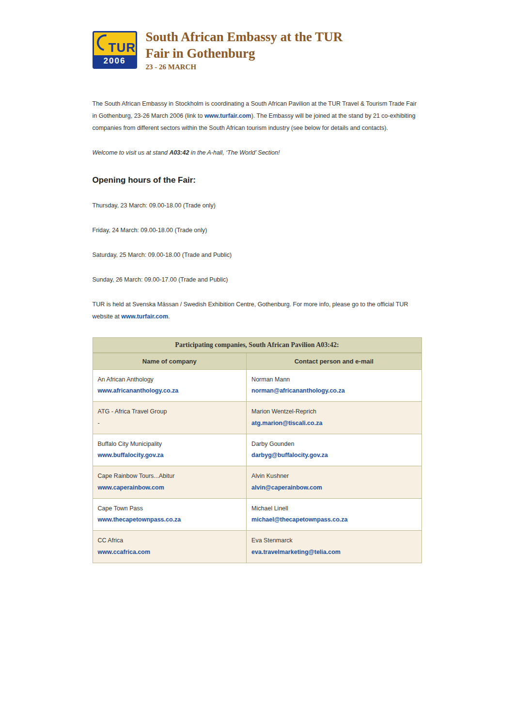TUR 2006
South African Embassy at the TUR
Fair in Gothenburg
23 - 26 MARCH
The South African Embassy in Stockholm is coordinating a South African Pavilion at the TUR Travel & Tourism Trade Fair in Gothenburg, 23-26 March 2006 (link to www.turfair.com). The Embassy will be joined at the stand by 21 co-exhibiting companies from different sectors within the South African tourism industry (see below for details and contacts).
Welcome to visit us at stand A03:42 in the A-hall, ‘The World’ Section!
Opening hours of the Fair:
Thursday, 23 March: 09.00-18.00 (Trade only)
Friday, 24 March: 09.00-18.00 (Trade only)
Saturday, 25 March: 09.00-18.00 (Trade and Public)
Sunday, 26 March: 09.00-17.00 (Trade and Public)
TUR is held at Svenska Mässan / Swedish Exhibition Centre, Gothenburg. For more info, please go to the official TUR website at www.turfair.com.
Participating companies, South African Pavilion A03:42:
| Name of company | Contact person and e-mail |
| --- | --- |
| An African Anthology www.africananthology.co.za | Norman Mann norman@africananthology.co.za |
| ATG - Africa Travel Group - | Marion Wentzel-Reprich atg.marion@tiscali.co.za |
| Buffalo City Municipality www.buffalocity.gov.za | Darby Gounden darbyg@buffalocity.gov.za |
| Cape Rainbow Tours...Abitur www.caperainbow.com | Alvin Kushner alvin@caperainbow.com |
| Cape Town Pass www.thecapetownpass.co.za | Michael Linell michael@thecapetownpass.co.za |
| CC Africa www.ccafrica.com | Eva Stenmarck eva.travelmarketing@telia.com |